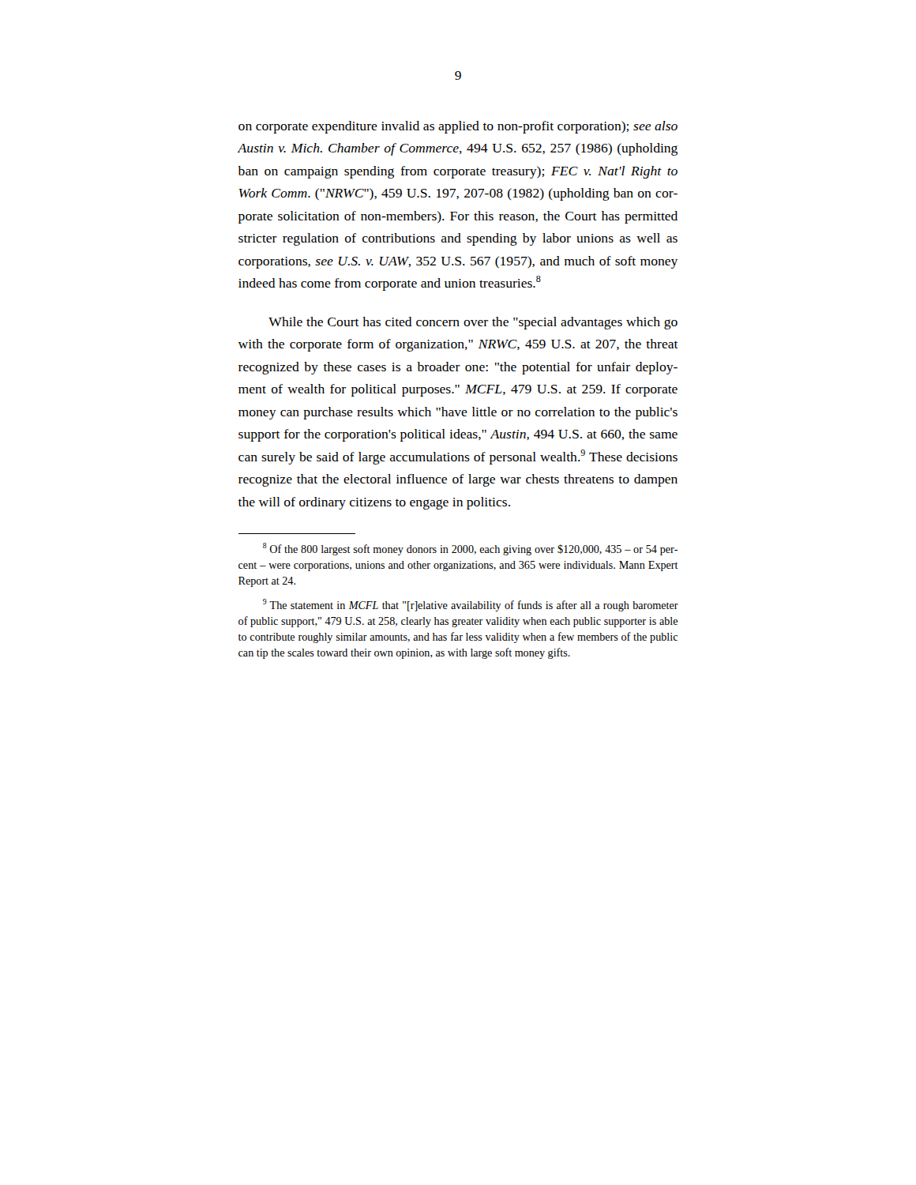9
on corporate expenditure invalid as applied to non-profit corporation); see also Austin v. Mich. Chamber of Commerce, 494 U.S. 652, 257 (1986) (upholding ban on campaign spending from corporate treasury); FEC v. Nat'l Right to Work Comm. ("NRWC"), 459 U.S. 197, 207-08 (1982) (upholding ban on corporate solicitation of non-members). For this reason, the Court has permitted stricter regulation of contributions and spending by labor unions as well as corporations, see U.S. v. UAW, 352 U.S. 567 (1957), and much of soft money indeed has come from corporate and union treasuries.8
While the Court has cited concern over the "special advantages which go with the corporate form of organization," NRWC, 459 U.S. at 207, the threat recognized by these cases is a broader one: "the potential for unfair deployment of wealth for political purposes." MCFL, 479 U.S. at 259. If corporate money can purchase results which "have little or no correlation to the public's support for the corporation's political ideas," Austin, 494 U.S. at 660, the same can surely be said of large accumulations of personal wealth.9 These decisions recognize that the electoral influence of large war chests threatens to dampen the will of ordinary citizens to engage in politics.
8 Of the 800 largest soft money donors in 2000, each giving over $120,000, 435 – or 54 percent – were corporations, unions and other organizations, and 365 were individuals. Mann Expert Report at 24.
9 The statement in MCFL that "[r]elative availability of funds is after all a rough barometer of public support," 479 U.S. at 258, clearly has greater validity when each public supporter is able to contribute roughly similar amounts, and has far less validity when a few members of the public can tip the scales toward their own opinion, as with large soft money gifts.